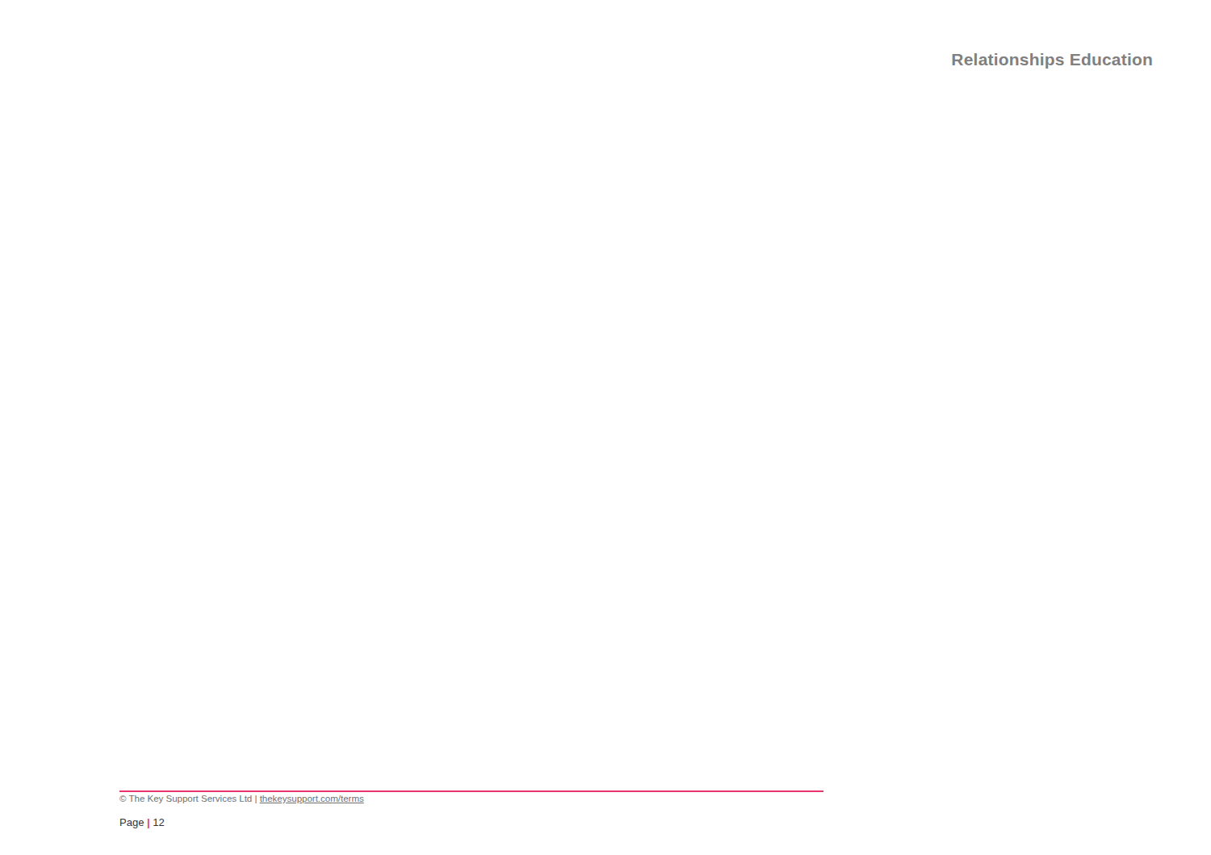Relationships Education
© The Key Support Services Ltd | thekeysupport.com/terms
Page | 12